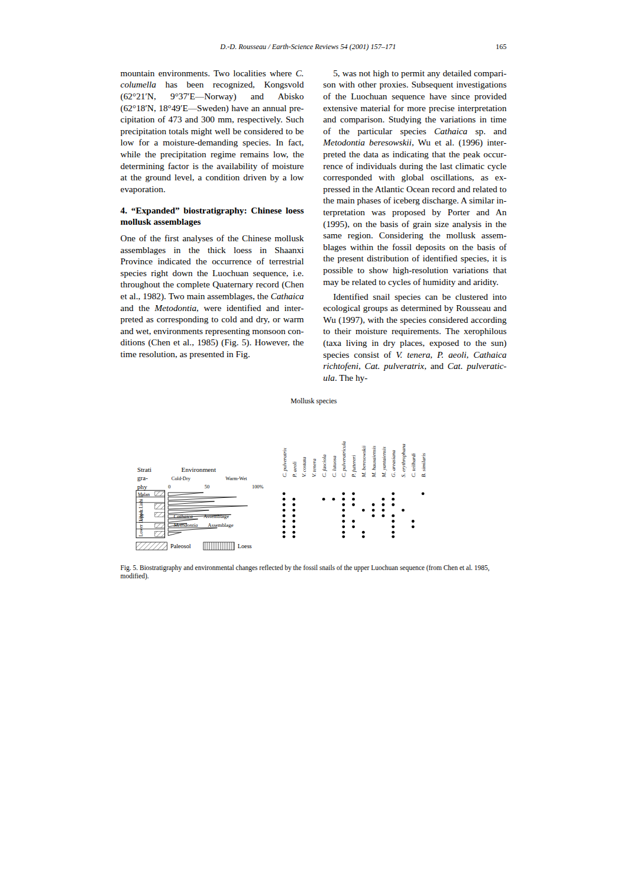D.-D. Rousseau / Earth-Science Reviews 54 (2001) 157–171 165
mountain environments. Two localities where C. columella has been recognized, Kongsvold (62°21′N, 9°37′E—Norway) and Abisko (62°18′N, 18°49′E—Sweden) have an annual precipitation of 473 and 300 mm, respectively. Such precipitation totals might well be considered to be low for a moisture-demanding species. In fact, while the precipitation regime remains low, the determining factor is the availability of moisture at the ground level, a condition driven by a low evaporation.
4. “Expanded” biostratigraphy: Chinese loess mollusk assemblages
One of the first analyses of the Chinese mollusk assemblages in the thick loess in Shaanxi Province indicated the occurrence of terrestrial species right down the Luochuan sequence, i.e. throughout the complete Quaternary record (Chen et al., 1982). Two main assemblages, the Cathaica and the Metodontia, were identified and interpreted as corresponding to cold and dry, or warm and wet, environments representing monsoon conditions (Chen et al., 1985) (Fig. 5). However, the time resolution, as presented in Fig.
5, was not high to permit any detailed comparison with other proxies. Subsequent investigations of the Luochuan sequence have since provided extensive material for more precise interpretation and comparison. Studying the variations in time of the particular species Cathaica sp. and Metodontia beresowskii, Wu et al. (1996) interpreted the data as indicating that the peak occurrence of individuals during the last climatic cycle corresponded with global oscillations, as expressed in the Atlantic Ocean record and related to the main phases of iceberg discharge. A similar interpretation was proposed by Porter and An (1995), on the basis of grain size analysis in the same region. Considering the mollusk assemblages within the fossil deposits on the basis of the present distribution of identified species, it is possible to show high-resolution variations that may be related to cycles of humidity and aridity.
Identified snail species can be clustered into ecological groups as determined by Rousseau and Wu (1997), with the species considered according to their moisture requirements. The xerophilous (taxa living in dry places, exposed to the sun) species consist of V. tenera, P. aeoli, Cathaica richtofeni, Cat. pulveratrix, and Cat. pulveraticula. The hy-
Mollusk species C. pulveratrix P. aeoli V. costata V. tenera C. fasciola C. lutuosa C. pulveratricula P. futtereri M. beresowskii M. hausaiensis M. yantaiensis G. areasiana S. erythrophana C. teilhardi B. similaris Strati gra- phy Environment Cold-Dry Warm-Wet 0 50 100% Malan Upper Lishi L. Lower Lishi L. Cathaica Assemblage Metodontia Assemblage Paleosol Loess
Fig. 5. Biostratigraphy and environmental changes reflected by the fossil snails of the upper Luochuan sequence (from Chen et al. 1985, modified).